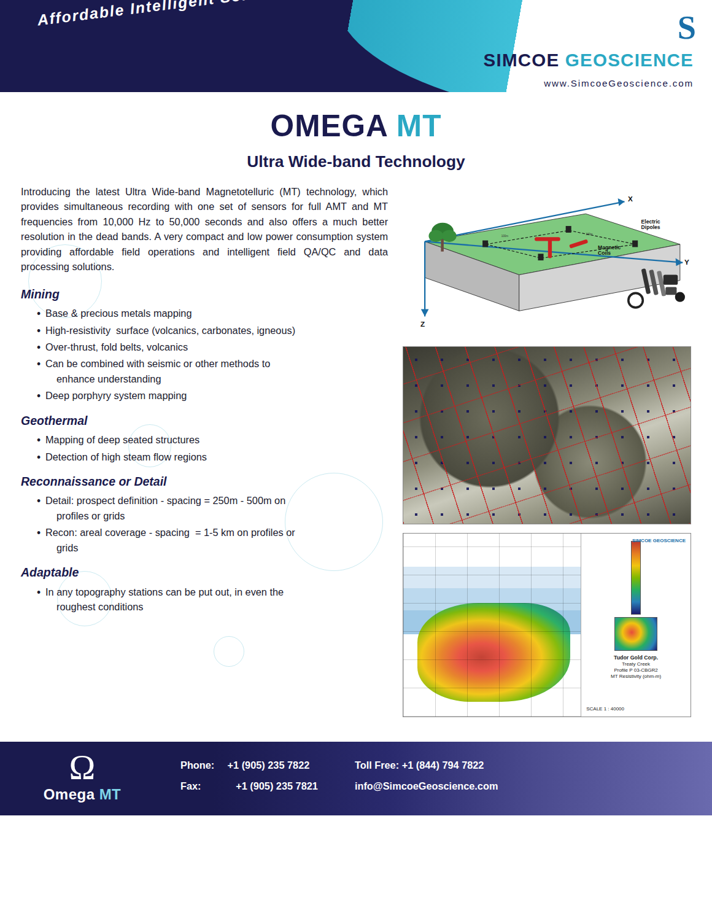Affordable Intelligent Solutions
S
SIMCOE GEOSCIENCE
www.SimcoeGeoscience.com
OMEGA MT
Ultra Wide-band Technology
Introducing the latest Ultra Wide-band Magnetotelluric (MT) technology, which provides simultaneous recording with one set of sensors for full AMT and MT frequencies from 10,000 Hz to 50,000 seconds and also offers a much better resolution in the dead bands. A very compact and low power consumption system providing affordable field operations and intelligent field QA/QC and data processing solutions.
Mining
Base & precious metals mapping
High-resistivity surface (volcanics, carbonates, igneous)
Over-thrust, fold belts, volcanics
Can be combined with seismic or other methods toenhance understanding
Deep porphyry system mapping
Geothermal
Mapping of deep seated structures
Detection of high steam flow regions
Reconnaissance or Detail
Detail: prospect definition - spacing = 250m - 500m onprofiles or grids
Recon: areal coverage - spacing = 1-5 km on profiles orgrids
Adaptable
In any topography stations can be put out, in even theroughest conditions
X Y Z Electric Dipoles Magnetic Coils 100m 100m
SIMCOE GEOSCIENCE
Tudor Gold Corp. Treaty Creek
Profile P 03-CBGR2
MT Resistivity (ohm-m)
SCALE 1 : 40000
Ω
Omega MT
Phone: +1 (905) 235 7822
Fax: +1 (905) 235 7821
Toll Free: +1 (844) 794 7822
info@SimcoeGeoscience.com